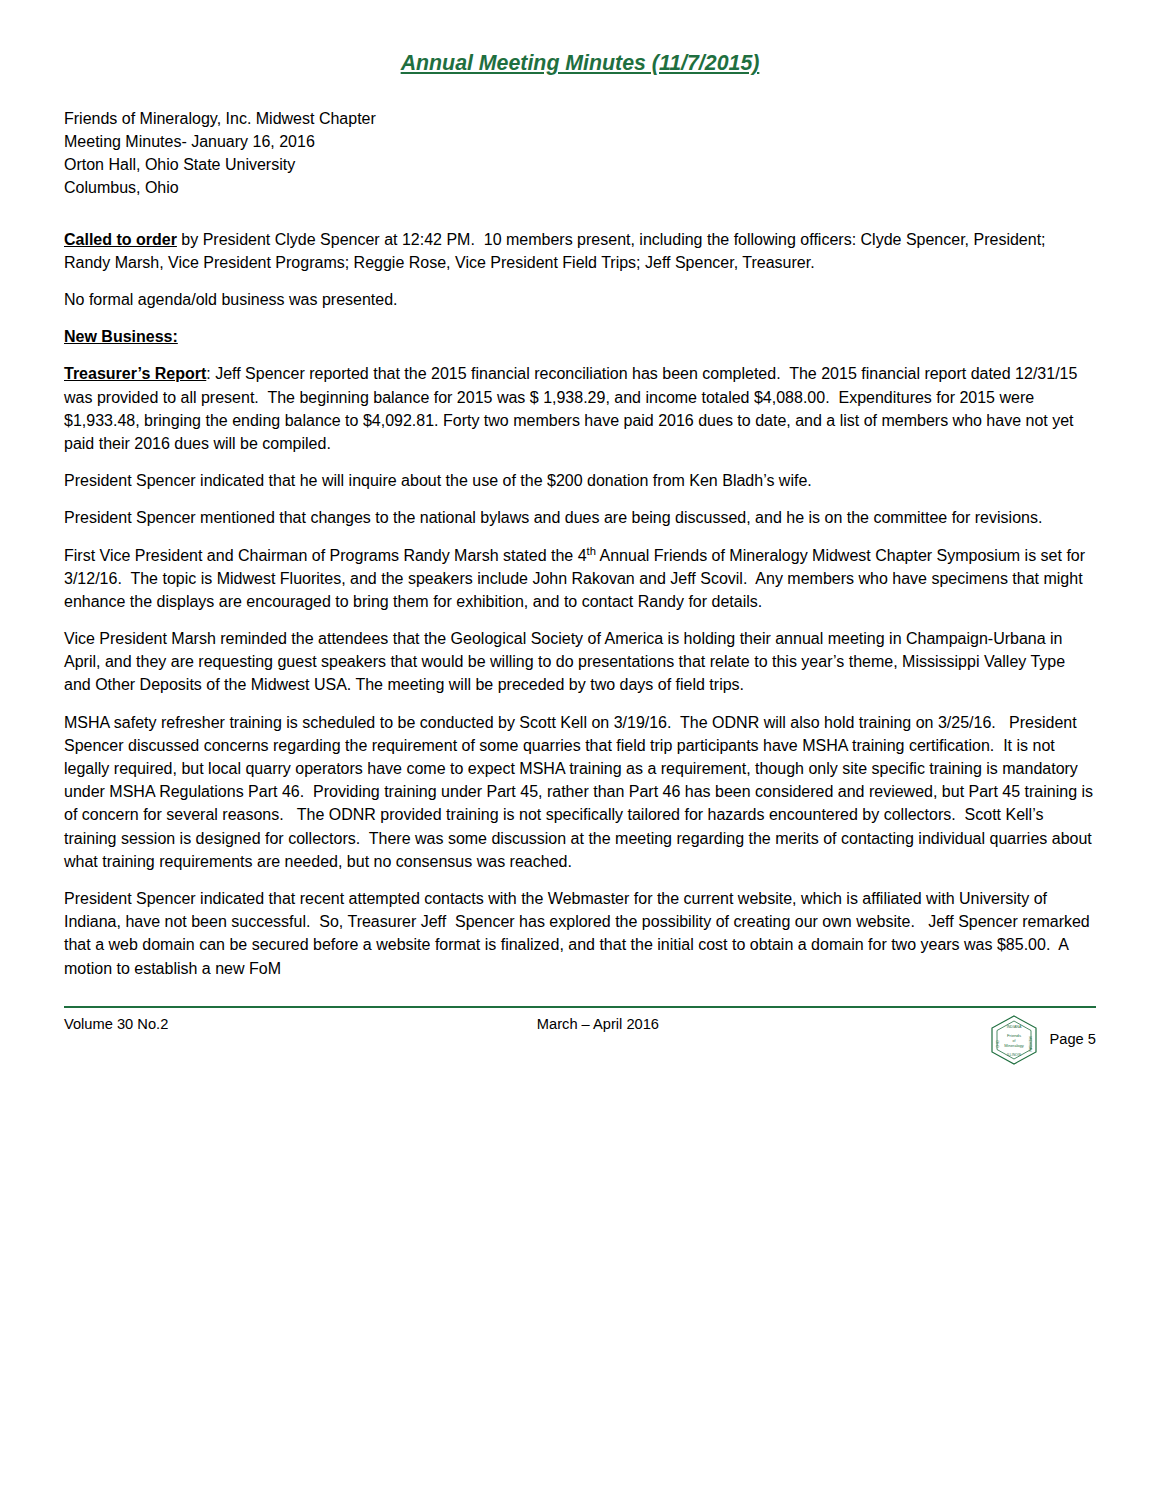Annual Meeting Minutes (11/7/2015)
Friends of Mineralogy, Inc. Midwest Chapter
Meeting Minutes- January 16, 2016
Orton Hall, Ohio State University
Columbus, Ohio
Called to order by President Clyde Spencer at 12:42 PM. 10 members present, including the following officers: Clyde Spencer, President; Randy Marsh, Vice President Programs; Reggie Rose, Vice President Field Trips; Jeff Spencer, Treasurer.
No formal agenda/old business was presented.
New Business:
Treasurer’s Report: Jeff Spencer reported that the 2015 financial reconciliation has been completed. The 2015 financial report dated 12/31/15 was provided to all present. The beginning balance for 2015 was $ 1,938.29, and income totaled $4,088.00. Expenditures for 2015 were $1,933.48, bringing the ending balance to $4,092.81. Forty two members have paid 2016 dues to date, and a list of members who have not yet paid their 2016 dues will be compiled.
President Spencer indicated that he will inquire about the use of the $200 donation from Ken Bladh’s wife.
President Spencer mentioned that changes to the national bylaws and dues are being discussed, and he is on the committee for revisions.
First Vice President and Chairman of Programs Randy Marsh stated the 4th Annual Friends of Mineralogy Midwest Chapter Symposium is set for 3/12/16. The topic is Midwest Fluorites, and the speakers include John Rakovan and Jeff Scovil. Any members who have specimens that might enhance the displays are encouraged to bring them for exhibition, and to contact Randy for details.
Vice President Marsh reminded the attendees that the Geological Society of America is holding their annual meeting in Champaign-Urbana in April, and they are requesting guest speakers that would be willing to do presentations that relate to this year’s theme, Mississippi Valley Type and Other Deposits of the Midwest USA. The meeting will be preceded by two days of field trips.
MSHA safety refresher training is scheduled to be conducted by Scott Kell on 3/19/16. The ODNR will also hold training on 3/25/16. President Spencer discussed concerns regarding the requirement of some quarries that field trip participants have MSHA training certification. It is not legally required, but local quarry operators have come to expect MSHA training as a requirement, though only site specific training is mandatory under MSHA Regulations Part 46. Providing training under Part 45, rather than Part 46 has been considered and reviewed, but Part 45 training is of concern for several reasons. The ODNR provided training is not specifically tailored for hazards encountered by collectors. Scott Kell’s training session is designed for collectors. There was some discussion at the meeting regarding the merits of contacting individual quarries about what training requirements are needed, but no consensus was reached.
President Spencer indicated that recent attempted contacts with the Webmaster for the current website, which is affiliated with University of Indiana, have not been successful. So, Treasurer Jeff Spencer has explored the possibility of creating our own website. Jeff Spencer remarked that a web domain can be secured before a website format is finalized, and that the initial cost to obtain a domain for two years was $85.00. A motion to establish a new FoM
Volume 30 No.2
March – April 2016
INDIANA Friends of Mineralogy ILLINOIS OHIO MICHIGAN Page 5